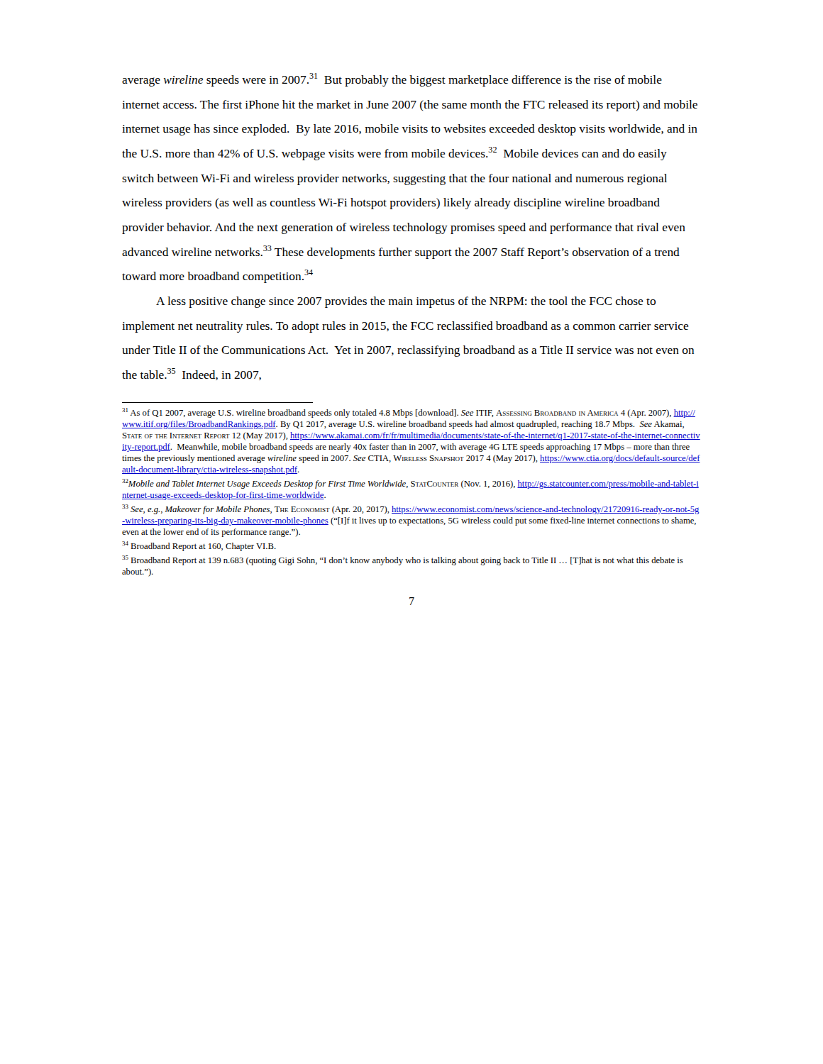average wireline speeds were in 2007.31 But probably the biggest marketplace difference is the rise of mobile internet access. The first iPhone hit the market in June 2007 (the same month the FTC released its report) and mobile internet usage has since exploded. By late 2016, mobile visits to websites exceeded desktop visits worldwide, and in the U.S. more than 42% of U.S. webpage visits were from mobile devices.32 Mobile devices can and do easily switch between Wi-Fi and wireless provider networks, suggesting that the four national and numerous regional wireless providers (as well as countless Wi-Fi hotspot providers) likely already discipline wireline broadband provider behavior. And the next generation of wireless technology promises speed and performance that rival even advanced wireline networks.33 These developments further support the 2007 Staff Report’s observation of a trend toward more broadband competition.34
A less positive change since 2007 provides the main impetus of the NRPM: the tool the FCC chose to implement net neutrality rules. To adopt rules in 2015, the FCC reclassified broadband as a common carrier service under Title II of the Communications Act. Yet in 2007, reclassifying broadband as a Title II service was not even on the table.35 Indeed, in 2007,
31 As of Q1 2007, average U.S. wireline broadband speeds only totaled 4.8 Mbps [download]. See ITIF, Assessing Broadband in America 4 (Apr. 2007), http://www.itif.org/files/BroadbandRankings.pdf. By Q1 2017, average U.S. wireline broadband speeds had almost quadrupled, reaching 18.7 Mbps. See Akamai, State of the Internet Report 12 (May 2017), https://www.akamai.com/fr/fr/multimedia/documents/state-of-the-internet/q1-2017-state-of-the-internet-connectivity-report.pdf. Meanwhile, mobile broadband speeds are nearly 40x faster than in 2007, with average 4G LTE speeds approaching 17 Mbps – more than three times the previously mentioned average wireline speed in 2007. See CTIA, Wireless Snapshot 2017 4 (May 2017), https://www.ctia.org/docs/default-source/default-document-library/ctia-wireless-snapshot.pdf.
32Mobile and Tablet Internet Usage Exceeds Desktop for First Time Worldwide, StatCounter (Nov. 1, 2016), http://gs.statcounter.com/press/mobile-and-tablet-internet-usage-exceeds-desktop-for-first-time-worldwide.
33 See, e.g., Makeover for Mobile Phones, The Economist (Apr. 20, 2017), https://www.economist.com/news/science-and-technology/21720916-ready-or-not-5g-wireless-preparing-its-big-day-makeover-mobile-phones (“[I]f it lives up to expectations, 5G wireless could put some fixed-line internet connections to shame, even at the lower end of its performance range.”).
34 Broadband Report at 160, Chapter VI.B.
35 Broadband Report at 139 n.683 (quoting Gigi Sohn, “I don’t know anybody who is talking about going back to Title II … [T]hat is not what this debate is about.”).
7